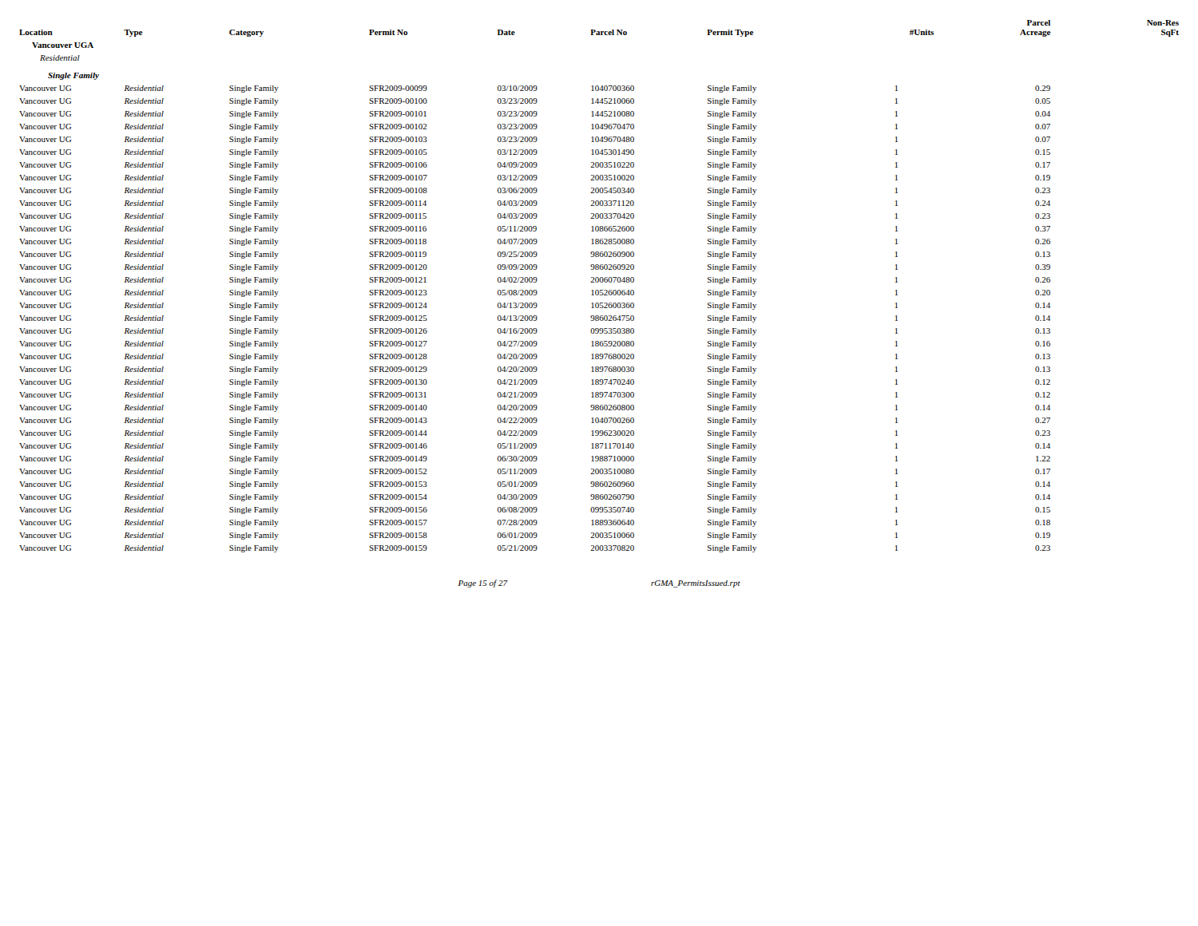| Location | Type | Category | Permit No | Date | Parcel No | Permit Type | #Units | Parcel Acreage | Non-Res SqFt |
| --- | --- | --- | --- | --- | --- | --- | --- | --- | --- |
| Vancouver UGA |
| Residential |
| Single Family |
| Vancouver UG | Residential | Single Family | SFR2009-00099 | 03/10/2009 | 1040700360 | Single Family | 1 | 0.29 | |
| Vancouver UG | Residential | Single Family | SFR2009-00100 | 03/23/2009 | 1445210060 | Single Family | 1 | 0.05 | |
| Vancouver UG | Residential | Single Family | SFR2009-00101 | 03/23/2009 | 1445210080 | Single Family | 1 | 0.04 | |
| Vancouver UG | Residential | Single Family | SFR2009-00102 | 03/23/2009 | 1049670470 | Single Family | 1 | 0.07 | |
| Vancouver UG | Residential | Single Family | SFR2009-00103 | 03/23/2009 | 1049670480 | Single Family | 1 | 0.07 | |
| Vancouver UG | Residential | Single Family | SFR2009-00105 | 03/12/2009 | 1045301490 | Single Family | 1 | 0.15 | |
| Vancouver UG | Residential | Single Family | SFR2009-00106 | 04/09/2009 | 2003510220 | Single Family | 1 | 0.17 | |
| Vancouver UG | Residential | Single Family | SFR2009-00107 | 03/12/2009 | 2003510020 | Single Family | 1 | 0.19 | |
| Vancouver UG | Residential | Single Family | SFR2009-00108 | 03/06/2009 | 2005450340 | Single Family | 1 | 0.23 | |
| Vancouver UG | Residential | Single Family | SFR2009-00114 | 04/03/2009 | 2003371120 | Single Family | 1 | 0.24 | |
| Vancouver UG | Residential | Single Family | SFR2009-00115 | 04/03/2009 | 2003370420 | Single Family | 1 | 0.23 | |
| Vancouver UG | Residential | Single Family | SFR2009-00116 | 05/11/2009 | 1086652600 | Single Family | 1 | 0.37 | |
| Vancouver UG | Residential | Single Family | SFR2009-00118 | 04/07/2009 | 1862850080 | Single Family | 1 | 0.26 | |
| Vancouver UG | Residential | Single Family | SFR2009-00119 | 09/25/2009 | 9860260900 | Single Family | 1 | 0.13 | |
| Vancouver UG | Residential | Single Family | SFR2009-00120 | 09/09/2009 | 9860260920 | Single Family | 1 | 0.39 | |
| Vancouver UG | Residential | Single Family | SFR2009-00121 | 04/02/2009 | 2006070480 | Single Family | 1 | 0.26 | |
| Vancouver UG | Residential | Single Family | SFR2009-00123 | 05/08/2009 | 1052600640 | Single Family | 1 | 0.20 | |
| Vancouver UG | Residential | Single Family | SFR2009-00124 | 04/13/2009 | 1052600360 | Single Family | 1 | 0.14 | |
| Vancouver UG | Residential | Single Family | SFR2009-00125 | 04/13/2009 | 9860264750 | Single Family | 1 | 0.14 | |
| Vancouver UG | Residential | Single Family | SFR2009-00126 | 04/16/2009 | 0995350380 | Single Family | 1 | 0.13 | |
| Vancouver UG | Residential | Single Family | SFR2009-00127 | 04/27/2009 | 1865920080 | Single Family | 1 | 0.16 | |
| Vancouver UG | Residential | Single Family | SFR2009-00128 | 04/20/2009 | 1897680020 | Single Family | 1 | 0.13 | |
| Vancouver UG | Residential | Single Family | SFR2009-00129 | 04/20/2009 | 1897680030 | Single Family | 1 | 0.13 | |
| Vancouver UG | Residential | Single Family | SFR2009-00130 | 04/21/2009 | 1897470240 | Single Family | 1 | 0.12 | |
| Vancouver UG | Residential | Single Family | SFR2009-00131 | 04/21/2009 | 1897470300 | Single Family | 1 | 0.12 | |
| Vancouver UG | Residential | Single Family | SFR2009-00140 | 04/20/2009 | 9860260800 | Single Family | 1 | 0.14 | |
| Vancouver UG | Residential | Single Family | SFR2009-00143 | 04/22/2009 | 1040700260 | Single Family | 1 | 0.27 | |
| Vancouver UG | Residential | Single Family | SFR2009-00144 | 04/22/2009 | 1996230020 | Single Family | 1 | 0.23 | |
| Vancouver UG | Residential | Single Family | SFR2009-00146 | 05/11/2009 | 1871170140 | Single Family | 1 | 0.14 | |
| Vancouver UG | Residential | Single Family | SFR2009-00149 | 06/30/2009 | 1988710000 | Single Family | 1 | 1.22 | |
| Vancouver UG | Residential | Single Family | SFR2009-00152 | 05/11/2009 | 2003510080 | Single Family | 1 | 0.17 | |
| Vancouver UG | Residential | Single Family | SFR2009-00153 | 05/01/2009 | 9860260960 | Single Family | 1 | 0.14 | |
| Vancouver UG | Residential | Single Family | SFR2009-00154 | 04/30/2009 | 9860260790 | Single Family | 1 | 0.14 | |
| Vancouver UG | Residential | Single Family | SFR2009-00156 | 06/08/2009 | 0995350740 | Single Family | 1 | 0.15 | |
| Vancouver UG | Residential | Single Family | SFR2009-00157 | 07/28/2009 | 1889360640 | Single Family | 1 | 0.18 | |
| Vancouver UG | Residential | Single Family | SFR2009-00158 | 06/01/2009 | 2003510060 | Single Family | 1 | 0.19 | |
| Vancouver UG | Residential | Single Family | SFR2009-00159 | 05/21/2009 | 2003370820 | Single Family | 1 | 0.23 | |
Page 15 of 27 rGMA_PermitsIssued.rpt